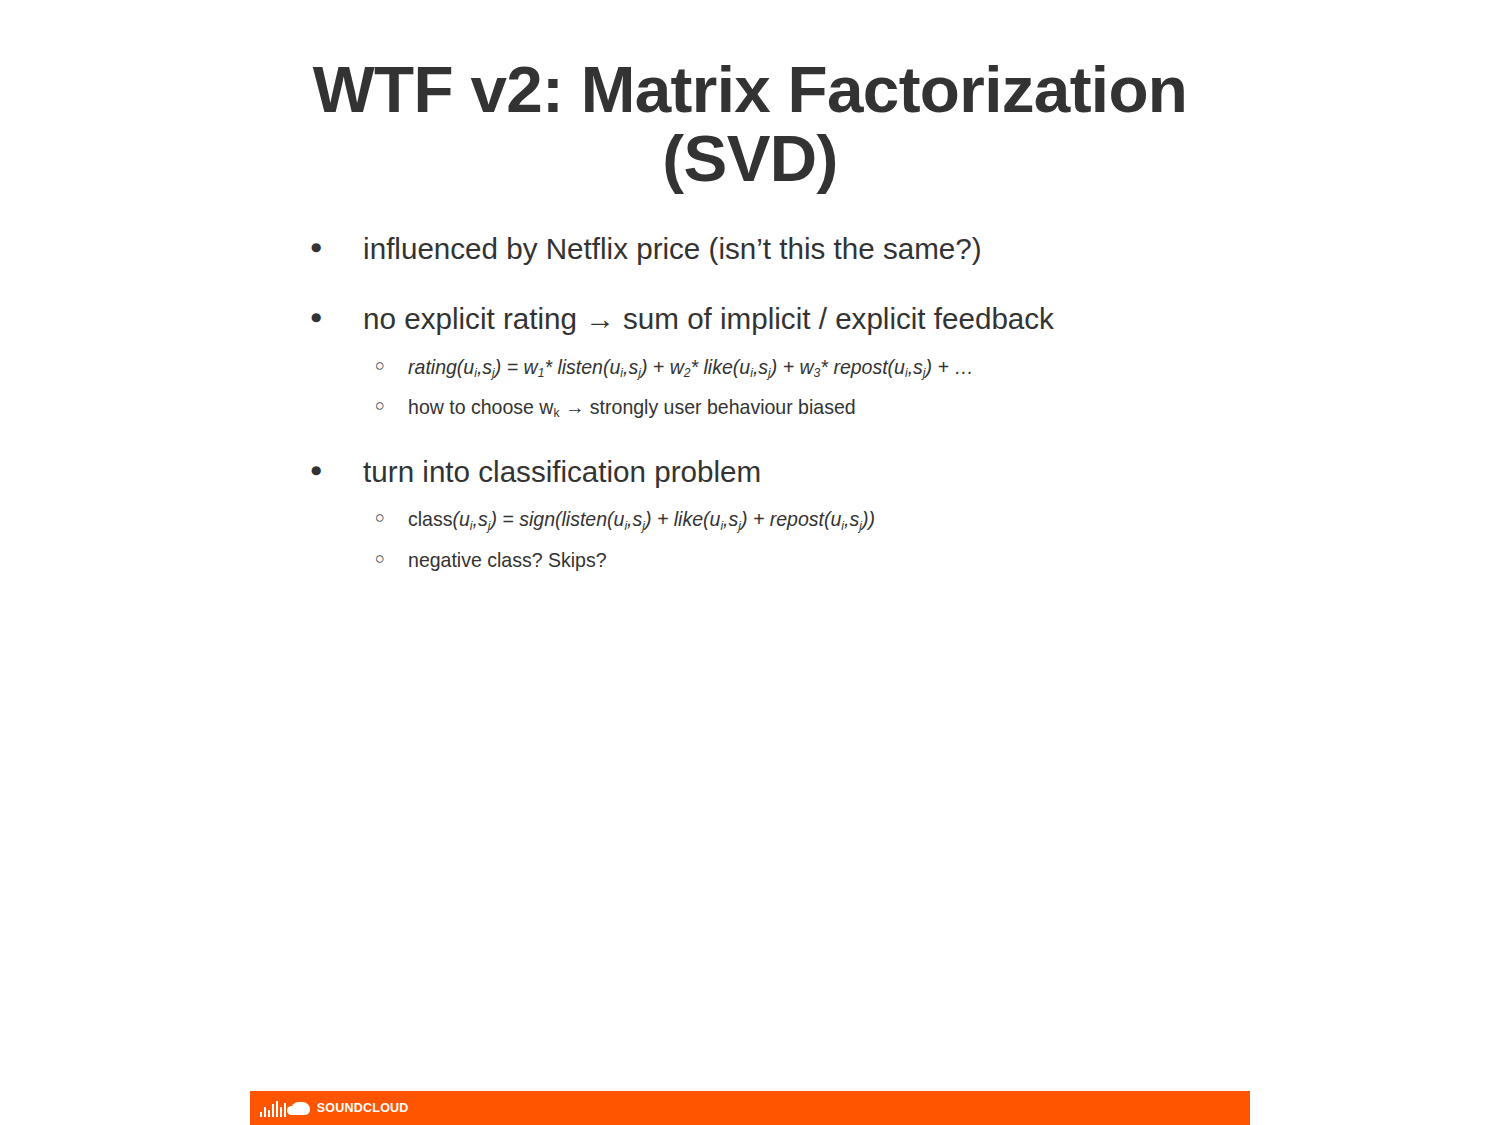WTF v2: Matrix Factorization (SVD)
influenced by Netflix price (isn’t this the same?)
no explicit rating → sum of implicit / explicit feedback
rating(ui,sj) = w1* listen(ui,sj) + w2* like(ui,sj) + w3* repost(ui,sj) + …
how to choose wk → strongly user behaviour biased
turn into classification problem
class(ui,sj) = sign(listen(ui,sj) + like(ui,sj) + repost(ui,sj))
negative class? Skips?
soundcloud